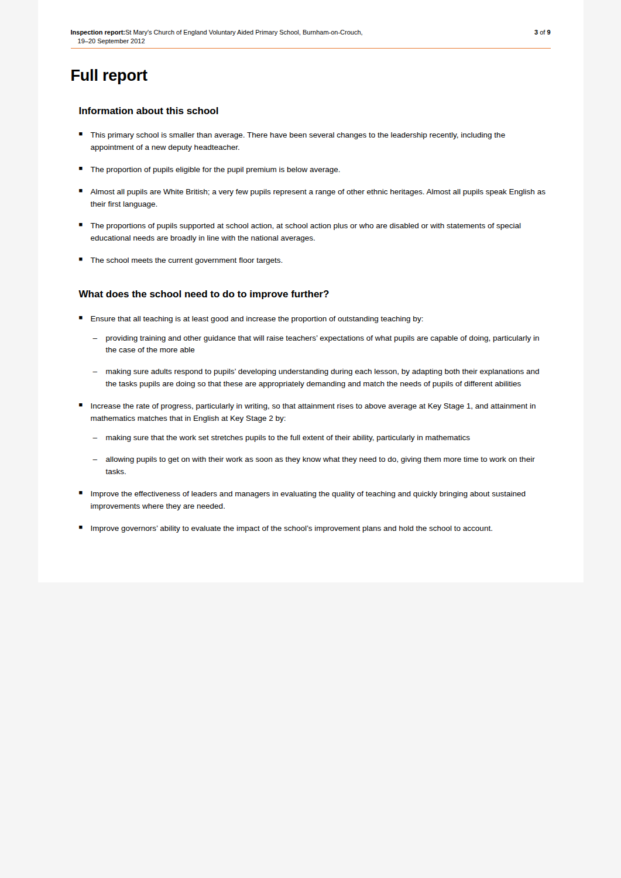Inspection report: St Mary's Church of England Voluntary Aided Primary School, Burnham-on-Crouch,
19–20 September 2012
3 of 9
Full report
Information about this school
This primary school is smaller than average. There have been several changes to the leadership recently, including the appointment of a new deputy headteacher.
The proportion of pupils eligible for the pupil premium is below average.
Almost all pupils are White British; a very few pupils represent a range of other ethnic heritages. Almost all pupils speak English as their first language.
The proportions of pupils supported at school action, at school action plus or who are disabled or with statements of special educational needs are broadly in line with the national averages.
The school meets the current government floor targets.
What does the school need to do to improve further?
Ensure that all teaching is at least good and increase the proportion of outstanding teaching by:
providing training and other guidance that will raise teachers’ expectations of what pupils are capable of doing, particularly in the case of the more able
making sure adults respond to pupils’ developing understanding during each lesson, by adapting both their explanations and the tasks pupils are doing so that these are appropriately demanding and match the needs of pupils of different abilities
Increase the rate of progress, particularly in writing, so that attainment rises to above average at Key Stage 1, and attainment in mathematics matches that in English at Key Stage 2 by:
making sure that the work set stretches pupils to the full extent of their ability, particularly in mathematics
allowing pupils to get on with their work as soon as they know what they need to do, giving them more time to work on their tasks.
Improve the effectiveness of leaders and managers in evaluating the quality of teaching and quickly bringing about sustained improvements where they are needed.
Improve governors’ ability to evaluate the impact of the school’s improvement plans and hold the school to account.